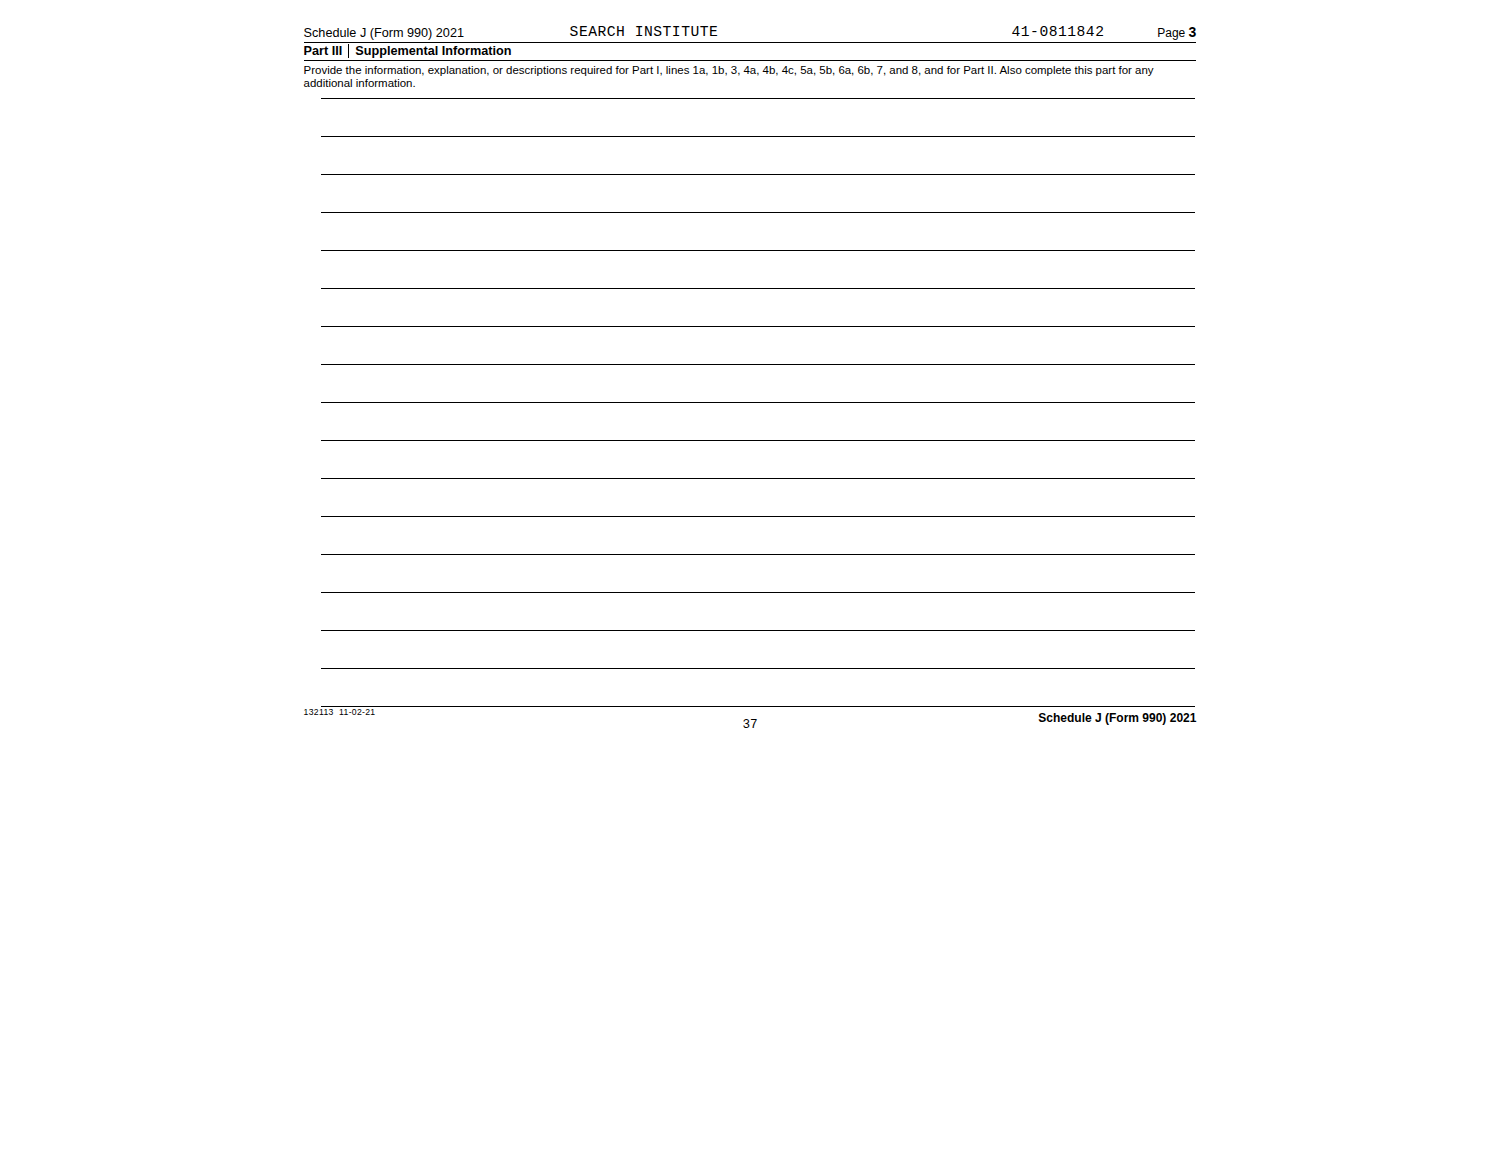Schedule J (Form 990) 2021
SEARCH INSTITUTE
41-0811842
Page 3
Part III Supplemental Information
Provide the information, explanation, or descriptions required for Part I, lines 1a, 1b, 3, 4a, 4b, 4c, 5a, 5b, 6a, 6b, 7, and 8, and for Part II. Also complete this part for any additional information.
Schedule J (Form 990) 2021
132113 11-02-21
37